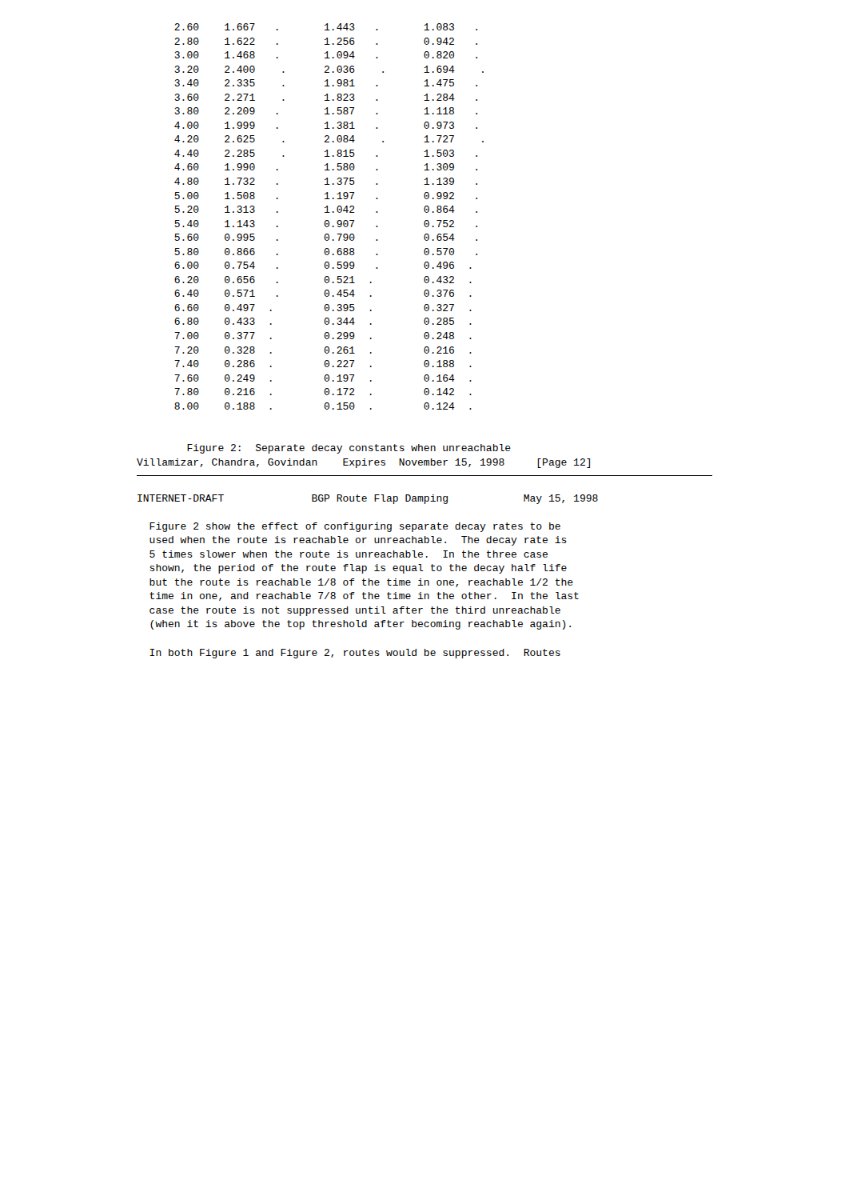2.60    1.667   .       1.443   .       1.083   .
      2.80    1.622   .       1.256   .       0.942   .
      3.00    1.468   .       1.094   .       0.820   .
      3.20    2.400    .      2.036    .      1.694    .
      3.40    2.335    .      1.981   .       1.475   .
      3.60    2.271    .      1.823   .       1.284   .
      3.80    2.209   .       1.587   .       1.118   .
      4.00    1.999   .       1.381   .       0.973   .
      4.20    2.625    .      2.084    .      1.727    .
      4.40    2.285    .      1.815   .       1.503   .
      4.60    1.990   .       1.580   .       1.309   .
      4.80    1.732   .       1.375   .       1.139   .
      5.00    1.508   .       1.197   .       0.992   .
      5.20    1.313   .       1.042   .       0.864   .
      5.40    1.143   .       0.907   .       0.752   .
      5.60    0.995   .       0.790   .       0.654   .
      5.80    0.866   .       0.688   .       0.570   .
      6.00    0.754   .       0.599   .       0.496  .
      6.20    0.656   .       0.521  .        0.432  .
      6.40    0.571   .       0.454  .        0.376  .
      6.60    0.497  .        0.395  .        0.327  .
      6.80    0.433  .        0.344  .        0.285  .
      7.00    0.377  .        0.299  .        0.248  .
      7.20    0.328  .        0.261  .        0.216  .
      7.40    0.286  .        0.227  .        0.188  .
      7.60    0.249  .        0.197  .        0.164  .
      7.80    0.216  .        0.172  .        0.142  .
      8.00    0.188  .        0.150  .        0.124  .


        Figure 2:  Separate decay constants when unreachable
Villamizar, Chandra, Govindan    Expires  November 15, 1998     [Page 12]
INTERNET-DRAFT              BGP Route Flap Damping            May 15, 1998

  Figure 2 show the effect of configuring separate decay rates to be
  used when the route is reachable or unreachable.  The decay rate is
  5 times slower when the route is unreachable.  In the three case
  shown, the period of the route flap is equal to the decay half life
  but the route is reachable 1/8 of the time in one, reachable 1/2 the
  time in one, and reachable 7/8 of the time in the other.  In the last
  case the route is not suppressed until after the third unreachable
  (when it is above the top threshold after becoming reachable again).

  In both Figure 1 and Figure 2, routes would be suppressed.  Routes